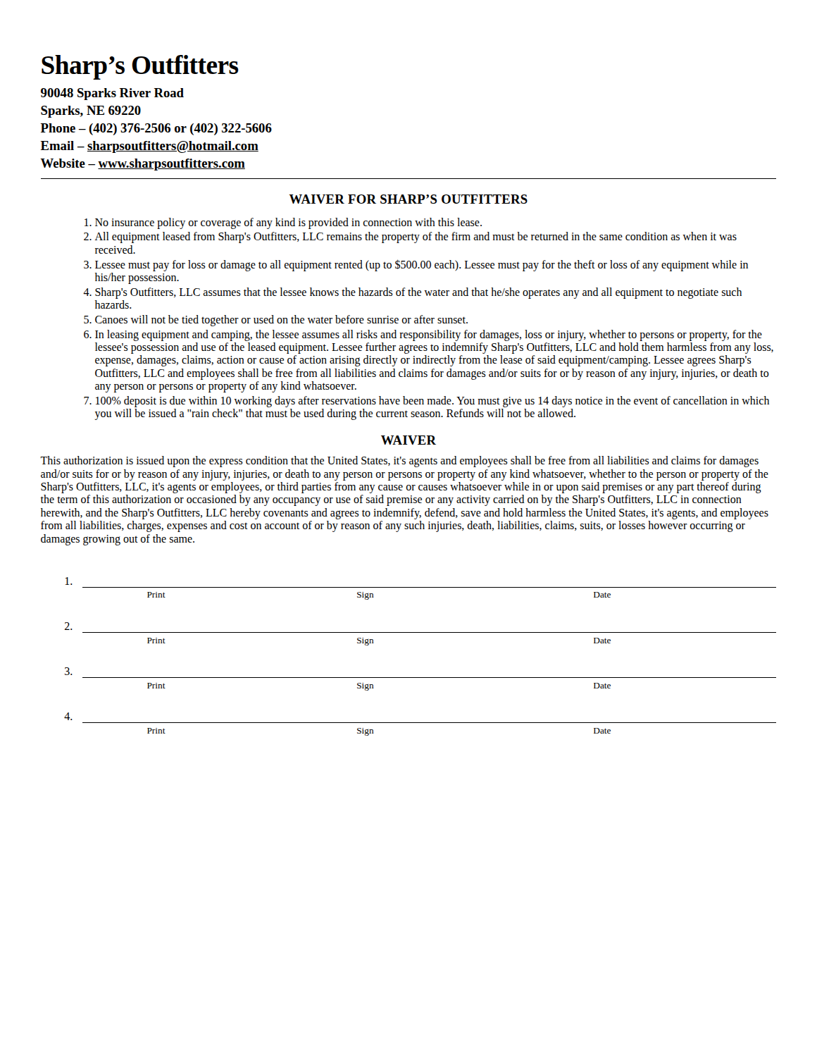Sharp’s Outfitters
90048 Sparks River Road
Sparks, NE 69220
Phone – (402) 376-2506 or (402) 322-5606
Email – sharpsoutfitters@hotmail.com
Website – www.sharpsoutfitters.com
WAIVER FOR SHARP’S OUTFITTERS
No insurance policy or coverage of any kind is provided in connection with this lease.
All equipment leased from Sharp's Outfitters, LLC remains the property of the firm and must be returned in the same condition as when it was received.
Lessee must pay for loss or damage to all equipment rented (up to $500.00 each). Lessee must pay for the theft or loss of any equipment while in his/her possession.
Sharp's Outfitters, LLC assumes that the lessee knows the hazards of the water and that he/she operates any and all equipment to negotiate such hazards.
Canoes will not be tied together or used on the water before sunrise or after sunset.
In leasing equipment and camping, the lessee assumes all risks and responsibility for damages, loss or injury, whether to persons or property, for the lessee's possession and use of the leased equipment. Lessee further agrees to indemnify Sharp's Outfitters, LLC and hold them harmless from any loss, expense, damages, claims, action or cause of action arising directly or indirectly from the lease of said equipment/camping. Lessee agrees Sharp's Outfitters, LLC and employees shall be free from all liabilities and claims for damages and/or suits for or by reason of any injury, injuries, or death to any person or persons or property of any kind whatsoever.
100% deposit is due within 10 working days after reservations have been made. You must give us 14 days notice in the event of cancellation in which you will be issued a "rain check" that must be used during the current season. Refunds will not be allowed.
WAIVER
This authorization is issued upon the express condition that the United States, it's agents and employees shall be free from all liabilities and claims for damages and/or suits for or by reason of any injury, injuries, or death to any person or persons or property of any kind whatsoever, whether to the person or property of the Sharp's Outfitters, LLC, it's agents or employees, or third parties from any cause or causes whatsoever while in or upon said premises or any part thereof during the term of this authorization or occasioned by any occupancy or use of said premise or any activity carried on by the Sharp's Outfitters, LLC in connection herewith, and the Sharp's Outfitters, LLC hereby covenants and agrees to indemnify, defend, save and hold harmless the United States, it's agents, and employees from all liabilities, charges, expenses and cost on account of or by reason of any such injuries, death, liabilities, claims, suits, or losses however occurring or damages growing out of the same.
1.
Print
Sign
Date
2.
Print
Sign
Date
3.
Print
Sign
Date
4.
Print
Sign
Date